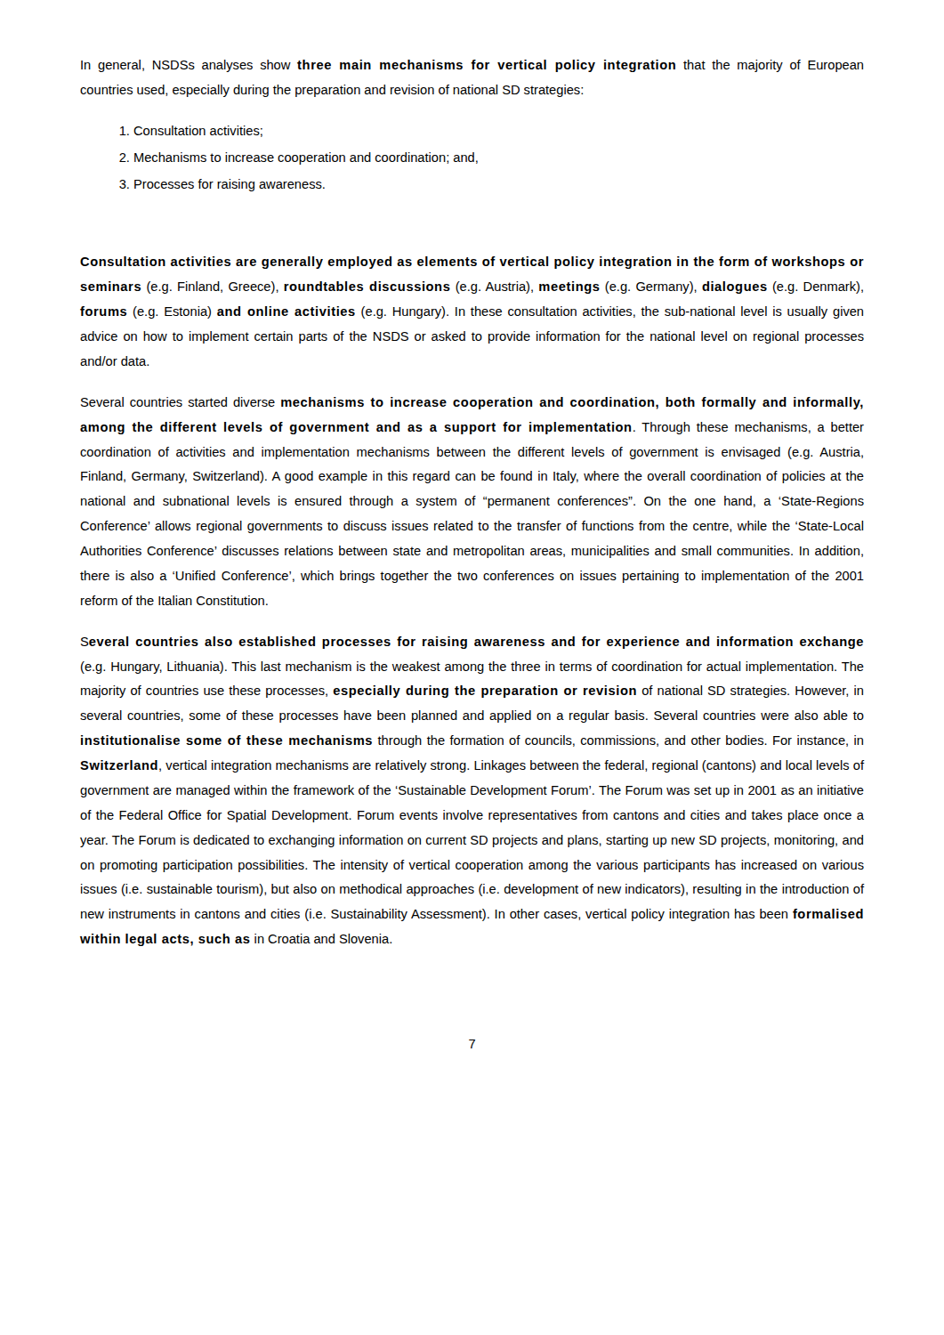In general, NSDSs analyses show three main mechanisms for vertical policy integration that the majority of European countries used, especially during the preparation and revision of national SD strategies:
Consultation activities;
Mechanisms to increase cooperation and coordination; and,
Processes for raising awareness.
Consultation activities are generally employed as elements of vertical policy integration in the form of workshops or seminars (e.g. Finland, Greece), roundtables discussions (e.g. Austria), meetings (e.g. Germany), dialogues (e.g. Denmark), forums (e.g. Estonia) and online activities (e.g. Hungary). In these consultation activities, the sub-national level is usually given advice on how to implement certain parts of the NSDS or asked to provide information for the national level on regional processes and/or data.
Several countries started diverse mechanisms to increase cooperation and coordination, both formally and informally, among the different levels of government and as a support for implementation. Through these mechanisms, a better coordination of activities and implementation mechanisms between the different levels of government is envisaged (e.g. Austria, Finland, Germany, Switzerland). A good example in this regard can be found in Italy, where the overall coordination of policies at the national and subnational levels is ensured through a system of “permanent conferences”. On the one hand, a ‘State-Regions Conference’ allows regional governments to discuss issues related to the transfer of functions from the centre, while the ‘State-Local Authorities Conference’ discusses relations between state and metropolitan areas, municipalities and small communities. In addition, there is also a ‘Unified Conference’, which brings together the two conferences on issues pertaining to implementation of the 2001 reform of the Italian Constitution.
Several countries also established processes for raising awareness and for experience and information exchange (e.g. Hungary, Lithuania). This last mechanism is the weakest among the three in terms of coordination for actual implementation. The majority of countries use these processes, especially during the preparation or revision of national SD strategies. However, in several countries, some of these processes have been planned and applied on a regular basis. Several countries were also able to institutionalise some of these mechanisms through the formation of councils, commissions, and other bodies. For instance, in Switzerland, vertical integration mechanisms are relatively strong. Linkages between the federal, regional (cantons) and local levels of government are managed within the framework of the ‘Sustainable Development Forum’. The Forum was set up in 2001 as an initiative of the Federal Office for Spatial Development. Forum events involve representatives from cantons and cities and takes place once a year. The Forum is dedicated to exchanging information on current SD projects and plans, starting up new SD projects, monitoring, and on promoting participation possibilities. The intensity of vertical cooperation among the various participants has increased on various issues (i.e. sustainable tourism), but also on methodical approaches (i.e. development of new indicators), resulting in the introduction of new instruments in cantons and cities (i.e. Sustainability Assessment). In other cases, vertical policy integration has been formalised within legal acts, such as in Croatia and Slovenia.
7